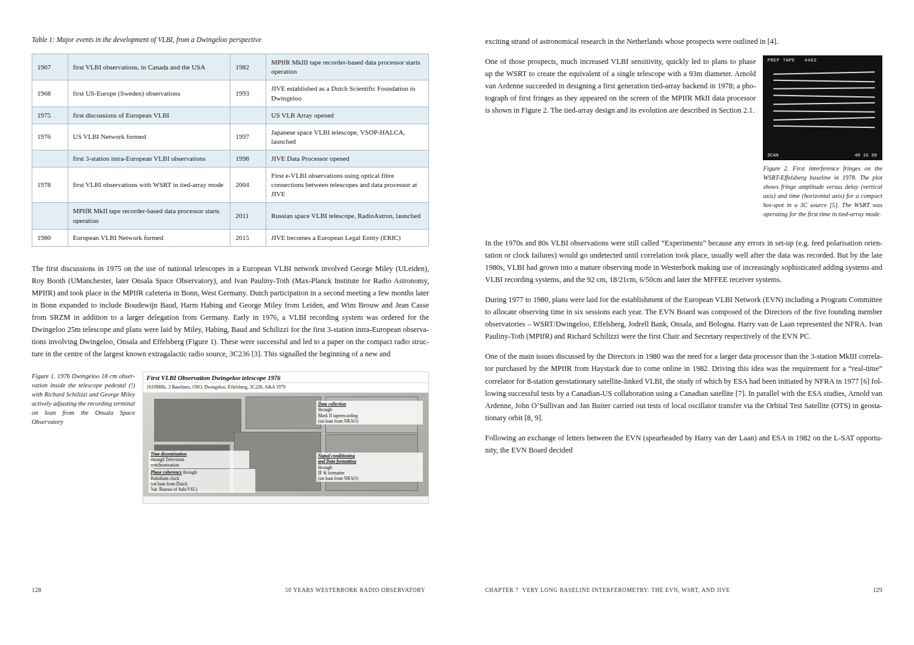Table 1: Major events in the development of VLBI, from a Dwingeloo perspective
| 1967 | first VLBI observations, in Canada and the USA | 1982 | MPIfR MkIII tape recorder-based data processor starts operation |
| 1968 | first US-Europe (Sweden) observations | 1993 | JIVE established as a Dutch Scientific Foundation in Dwingeloo |
| 1975 | first discussions of European VLBI | | US VLB Array opened |
| 1976 | US VLBI Network formed | 1997 | Japanese space VLBI telescope, VSOP-HALCA, launched |
| | first 3-station intra-European VLBI observations | 1998 | JIVE Data Processor opened |
| 1978 | first VLBI observations with WSRT in tied-array mode | 2004 | First e-VLBI observations using optical fibre connections between telescopes and data processor at JIVE |
| | MPIfR MkII tape recorder-based data processor starts operation | 2011 | Russian space VLBI telescope, RadioAstron, launched |
| 1980 | European VLBI Network formed | 2015 | JIVE becomes a European Legal Entity (ERIC) |
The first discussions in 1975 on the use of national telescopes in a European VLBI network involved George Miley (ULeiden), Roy Booth (UManchester, later Onsala Space Observatory), and Ivan Pauliny-Toth (Max-Planck Institute for Radio Astronomy, MPIfR) and took place in the MPIfR cafeteria in Bonn, West Germany. Dutch participation in a second meeting a few months later in Bonn expanded to include Boudewijn Baud, Harm Habing and George Miley from Leiden, and Wim Brouw and Jean Casse from SRZM in addition to a larger delegation from Germany. Early in 1976, a VLBI recording system was ordered for the Dwingeloo 25m telescope and plans were laid by Miley, Habing, Baud and Schilizzi for the first 3-station intra-European observations involving Dwingeloo, Onsala and Effelsberg (Figure 1). These were successful and led to a paper on the compact radio structure in the centre of the largest known extragalactic radio source, 3C236 [3]. This signalled the beginning of a new and
Figure 1. 1976 Dwingeloo 18 cm observation inside the telescope pedestal (!) with Richard Schilizzi and George Miley actively adjusting the recording terminal on loan from the Onsala Space Observatory
First VLBI Observation Dwingeloo telescope 1976
1610MHz, 3 Baselines, OSO, Dwingeloo, Effelsberg, 3C236, A&A 1979
Data collection
through
Mark II taperecording
(on loan from NRAO)
Time dissemination
through Television
synchronisation
Signal conditioning
and Data formatting
through
IF & formatter
(on loan from NRAO)
Phase coherency through
Rubidium clock
(on loan from Dutch
Nat. Bureau of Stds/VSL)
128 50 years Westerbork Radio Observatory
exciting strand of astronomical research in the Netherlands whose prospects were outlined in [4].
One of those prospects, much increased VLBI sensitivity, quickly led to plans to phase up the WSRT to create the equivalent of a single telescope with a 93m diameter. Arnold van Ardenne succeeded in designing a first generation tied-array backend in 1978; a photograph of first fringes as they appeared on the screen of the MPIfR MkII data processor is shown in Figure 2. The tied-array design and its evolution are described in Section 2.1.
PREP TAPE 4462
SCAN
40 15 30
Figure 2. First interference fringes on the WSRT-Effelsberg baseline in 1978. The plot shows fringe amplitude versus delay (vertical axis) and time (horizontal axis) for a compact hot-spot in a 3C source [5]. The WSRT was operating for the first time in tied-array mode.
In the 1970s and 80s VLBI observations were still called “Experiments” because any errors in set-up (e.g. feed polarisation orientation or clock failures) would go undetected until correlation took place, usually well after the data was recorded. But by the late 1980s, VLBI had grown into a mature observing mode in Westerbork making use of increasingly sophisticated adding systems and VLBI recording systems, and the 92 cm, 18/21cm, 6/50cm and later the MFFEE receiver systems.
During 1977 to 1980, plans were laid for the establishment of the European VLBI Network (EVN) including a Program Committee to allocate observing time in six sessions each year. The EVN Board was composed of the Directors of the five founding member observatories – WSRT/Dwingeloo, Effelsberg, Jodrell Bank, Onsala, and Bologna. Harry van de Laan represented the NFRA. Ivan Pauliny-Toth (MPIfR) and Richard Schilizzi were the first Chair and Secretary respectively of the EVN PC.
One of the main issues discussed by the Directors in 1980 was the need for a larger data processor than the 3-station MkIII correlator purchased by the MPIfR from Haystack due to come online in 1982. Driving this idea was the requirement for a “real-time” correlator for 8-station geostationary satellite-linked VLBI, the study of which by ESA had been initiated by NFRA in 1977 [6] following successful tests by a Canadian-US collaboration using a Canadian satellite [7]. In parallel with the ESA studies, Arnold van Ardenne, John O’Sullivan and Jan Buiter carried out tests of local oscillator transfer via the Orbital Test Satellite (OTS) in geostationary orbit [8, 9].
Following an exchange of letters between the EVN (spearheaded by Harry van der Laan) and ESA in 1982 on the L-SAT opportunity, the EVN Board decided
Chapter 7 Very Long Baseline Interferometry: the EVN, WSRT, and JIVE 129